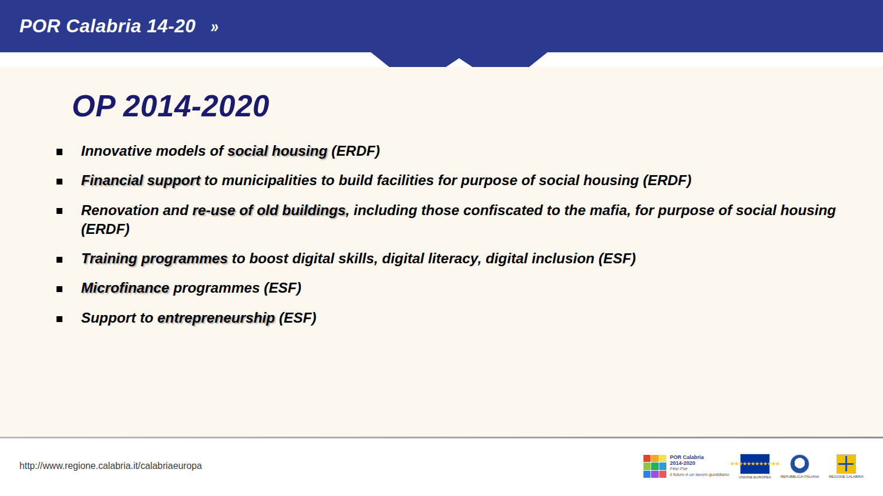POR Calabria 14-20 »
OP 2014-2020
Innovative models of social housing (ERDF)
Financial support to municipalities to build facilities for purpose of social housing (ERDF)
Renovation and re-use of old buildings, including those confiscated to the mafia, for purpose of social housing (ERDF)
Training programmes to boost digital skills, digital literacy, digital inclusion (ESF)
Microfinance programmes (ESF)
Support to entrepreneurship (ESF)
http://www.regione.calabria.it/calabriaeuropa
POR Calabria
2014-2020
Fesr-Fse
il futuro è un lavoro quotidiano
★★★★★★★★★★★★
UNIONE EUROPEA
REPUBBLICA ITALIANA
REGIONE CALABRIA